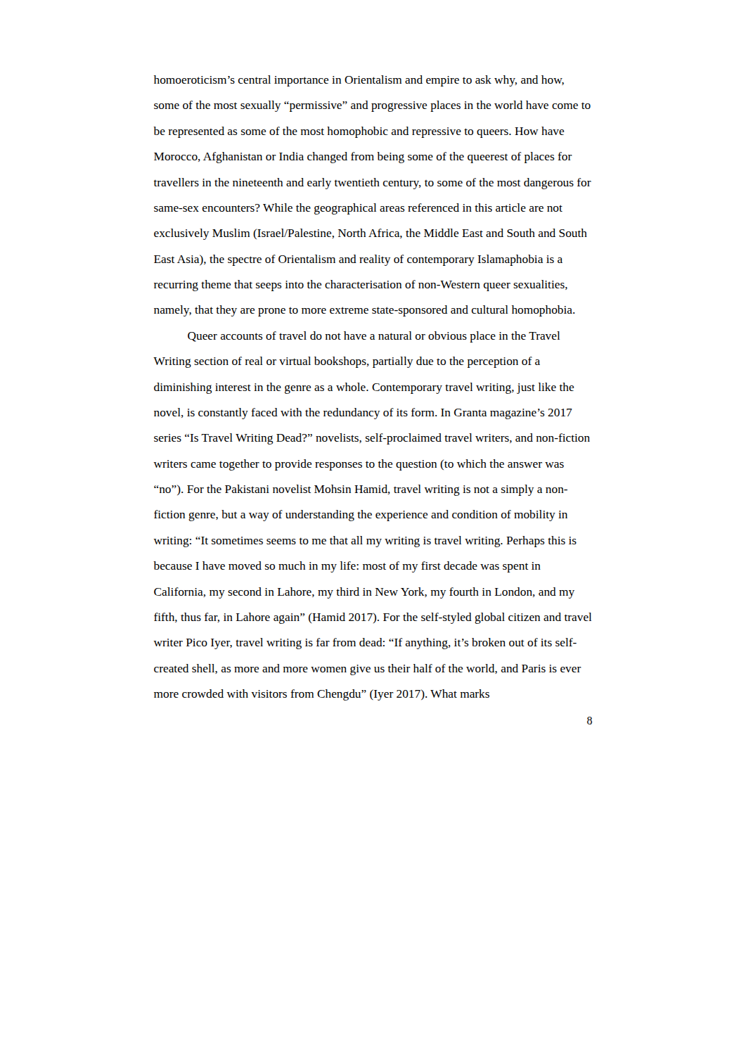homoeroticism’s central importance in Orientalism and empire to ask why, and how, some of the most sexually “permissive” and progressive places in the world have come to be represented as some of the most homophobic and repressive to queers. How have Morocco, Afghanistan or India changed from being some of the queerest of places for travellers in the nineteenth and early twentieth century, to some of the most dangerous for same-sex encounters? While the geographical areas referenced in this article are not exclusively Muslim (Israel/Palestine, North Africa, the Middle East and South and South East Asia), the spectre of Orientalism and reality of contemporary Islamaphobia is a recurring theme that seeps into the characterisation of non-Western queer sexualities, namely, that they are prone to more extreme state-sponsored and cultural homophobia.
Queer accounts of travel do not have a natural or obvious place in the Travel Writing section of real or virtual bookshops, partially due to the perception of a diminishing interest in the genre as a whole. Contemporary travel writing, just like the novel, is constantly faced with the redundancy of its form. In Granta magazine’s 2017 series “Is Travel Writing Dead?” novelists, self-proclaimed travel writers, and non-fiction writers came together to provide responses to the question (to which the answer was “no”). For the Pakistani novelist Mohsin Hamid, travel writing is not a simply a non-fiction genre, but a way of understanding the experience and condition of mobility in writing: “It sometimes seems to me that all my writing is travel writing. Perhaps this is because I have moved so much in my life: most of my first decade was spent in California, my second in Lahore, my third in New York, my fourth in London, and my fifth, thus far, in Lahore again” (Hamid 2017). For the self-styled global citizen and travel writer Pico Iyer, travel writing is far from dead: “If anything, it’s broken out of its self-created shell, as more and more women give us their half of the world, and Paris is ever more crowded with visitors from Chengdu” (Iyer 2017). What marks
8